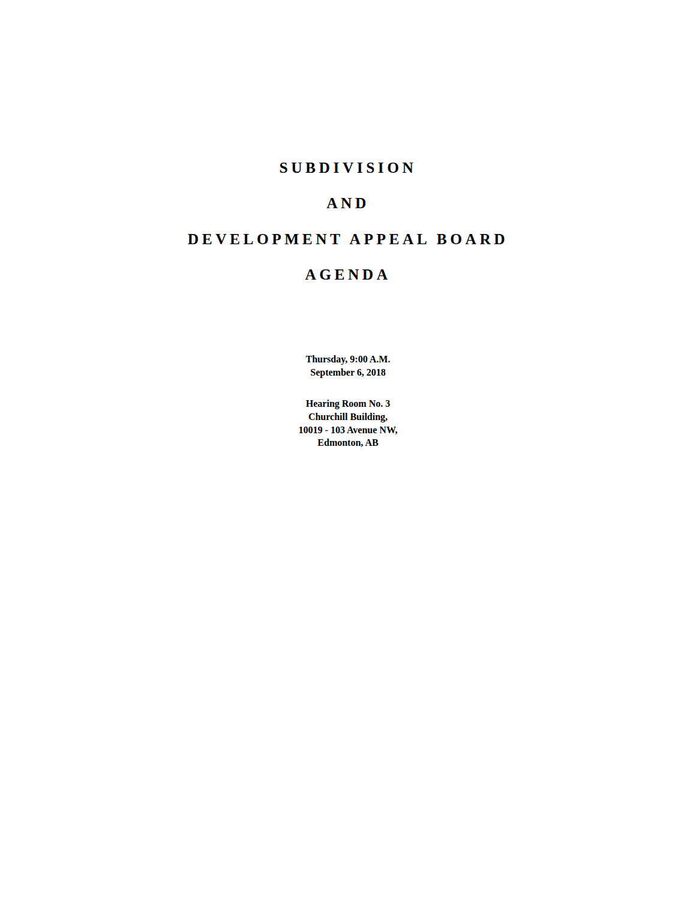SUBDIVISION
AND
DEVELOPMENT APPEAL BOARD
AGENDA
Thursday, 9:00 A.M.
September 6, 2018
Hearing Room No. 3
Churchill Building,
10019 - 103 Avenue NW,
Edmonton, AB